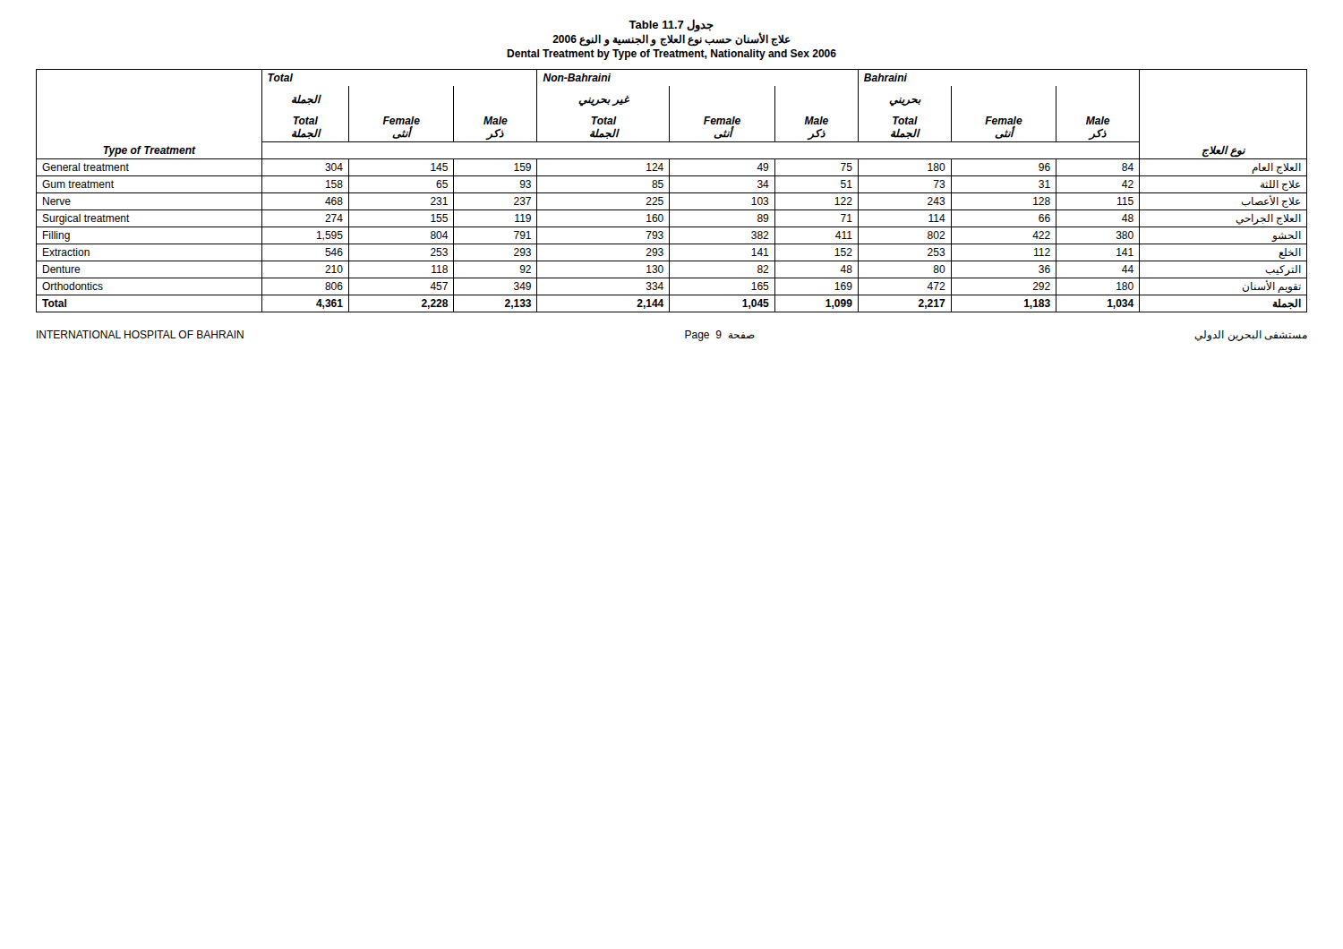Table 11.7 جدول
2006 علاج الأسنان حسب نوع العلاج و الجنسية و النوع
Dental Treatment by Type of Treatment, Nationality and Sex 2006
| | Total | Non-Bahraini | Bahraini | |
| --- | --- | --- | --- | --- |
| الجملة | | | غير بحريني | | | بحريني | | |
| Total الجملة | Female أنثى | Male ذكر | Total الجملة | Female أنثى | Male ذكر | Total الجملة | Female أنثى | Male ذكر |
| Type of Treatment | | نوع العلاج |
| General treatment | 304 | 145 | 159 | 124 | 49 | 75 | 180 | 96 | 84 | العلاج العام |
| Gum treatment | 158 | 65 | 93 | 85 | 34 | 51 | 73 | 31 | 42 | علاج اللثة |
| Nerve | 468 | 231 | 237 | 225 | 103 | 122 | 243 | 128 | 115 | علاج الأعصاب |
| Surgical treatment | 274 | 155 | 119 | 160 | 89 | 71 | 114 | 66 | 48 | العلاج الجراحي |
| Filling | 1,595 | 804 | 791 | 793 | 382 | 411 | 802 | 422 | 380 | الحشو |
| Extraction | 546 | 253 | 293 | 293 | 141 | 152 | 253 | 112 | 141 | الخلع |
| Denture | 210 | 118 | 92 | 130 | 82 | 48 | 80 | 36 | 44 | التركيب |
| Orthodontics | 806 | 457 | 349 | 334 | 165 | 169 | 472 | 292 | 180 | تقويم الأسنان |
| Total | 4,361 | 2,228 | 2,133 | 2,144 | 1,045 | 1,099 | 2,217 | 1,183 | 1,034 | الجملة |
INTERNATIONAL HOSPITAL OF BAHRAIN
Page 9 صفحة
مستشفى البحرين الدولي